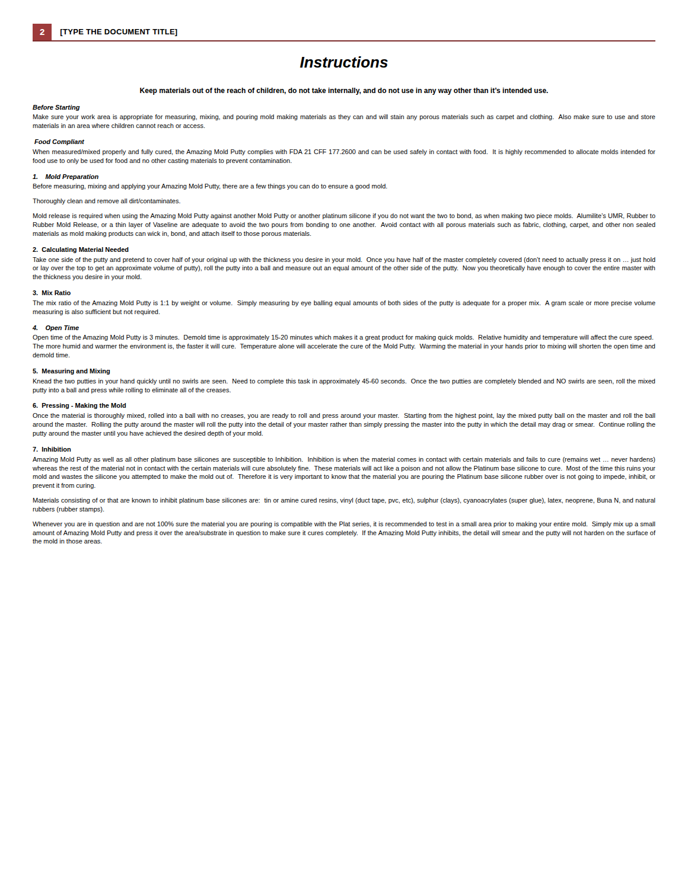2
[TYPE THE DOCUMENT TITLE]
Instructions
Keep materials out of the reach of children, do not take internally, and do not use in any way other than it’s intended use.
Before Starting
Make sure your work area is appropriate for measuring, mixing, and pouring mold making materials as they can and will stain any porous materials such as carpet and clothing. Also make sure to use and store materials in an area where children cannot reach or access.
Food Compliant
When measured/mixed properly and fully cured, the Amazing Mold Putty complies with FDA 21 CFF 177.2600 and can be used safely in contact with food. It is highly recommended to allocate molds intended for food use to only be used for food and no other casting materials to prevent contamination.
1. Mold Preparation
Before measuring, mixing and applying your Amazing Mold Putty, there are a few things you can do to ensure a good mold.
Thoroughly clean and remove all dirt/contaminates.
Mold release is required when using the Amazing Mold Putty against another Mold Putty or another platinum silicone if you do not want the two to bond, as when making two piece molds. Alumilite’s UMR, Rubber to Rubber Mold Release, or a thin layer of Vaseline are adequate to avoid the two pours from bonding to one another. Avoid contact with all porous materials such as fabric, clothing, carpet, and other non sealed materials as mold making products can wick in, bond, and attach itself to those porous materials.
2. Calculating Material Needed
Take one side of the putty and pretend to cover half of your original up with the thickness you desire in your mold. Once you have half of the master completely covered (don’t need to actually press it on … just hold or lay over the top to get an approximate volume of putty), roll the putty into a ball and measure out an equal amount of the other side of the putty. Now you theoretically have enough to cover the entire master with the thickness you desire in your mold.
3. Mix Ratio
The mix ratio of the Amazing Mold Putty is 1:1 by weight or volume. Simply measuring by eye balling equal amounts of both sides of the putty is adequate for a proper mix. A gram scale or more precise volume measuring is also sufficient but not required.
4. Open Time
Open time of the Amazing Mold Putty is 3 minutes. Demold time is approximately 15-20 minutes which makes it a great product for making quick molds. Relative humidity and temperature will affect the cure speed. The more humid and warmer the environment is, the faster it will cure. Temperature alone will accelerate the cure of the Mold Putty. Warming the material in your hands prior to mixing will shorten the open time and demold time.
5. Measuring and Mixing
Knead the two putties in your hand quickly until no swirls are seen. Need to complete this task in approximately 45-60 seconds. Once the two putties are completely blended and NO swirls are seen, roll the mixed putty into a ball and press while rolling to eliminate all of the creases.
6. Pressing - Making the Mold
Once the material is thoroughly mixed, rolled into a ball with no creases, you are ready to roll and press around your master. Starting from the highest point, lay the mixed putty ball on the master and roll the ball around the master. Rolling the putty around the master will roll the putty into the detail of your master rather than simply pressing the master into the putty in which the detail may drag or smear. Continue rolling the putty around the master until you have achieved the desired depth of your mold.
7. Inhibition
Amazing Mold Putty as well as all other platinum base silicones are susceptible to Inhibition. Inhibition is when the material comes in contact with certain materials and fails to cure (remains wet … never hardens) whereas the rest of the material not in contact with the certain materials will cure absolutely fine. These materials will act like a poison and not allow the Platinum base silicone to cure. Most of the time this ruins your mold and wastes the silicone you attempted to make the mold out of. Therefore it is very important to know that the material you are pouring the Platinum base silicone rubber over is not going to impede, inhibit, or prevent it from curing.
Materials consisting of or that are known to inhibit platinum base silicones are: tin or amine cured resins, vinyl (duct tape, pvc, etc), sulphur (clays), cyanoacrylates (super glue), latex, neoprene, Buna N, and natural rubbers (rubber stamps).
Whenever you are in question and are not 100% sure the material you are pouring is compatible with the Plat series, it is recommended to test in a small area prior to making your entire mold. Simply mix up a small amount of Amazing Mold Putty and press it over the area/substrate in question to make sure it cures completely. If the Amazing Mold Putty inhibits, the detail will smear and the putty will not harden on the surface of the mold in those areas.